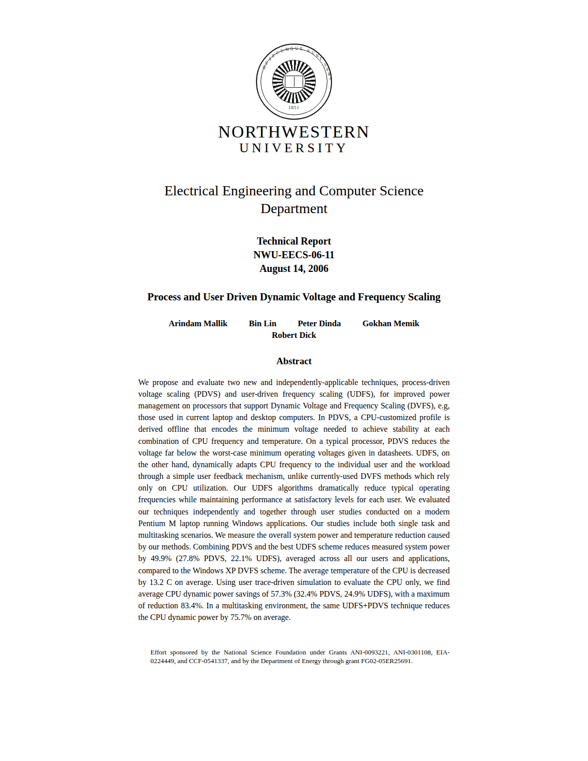Q U A E C U M Q U E S U N T V E R A
1851
NORTHWESTERN
UNIVERSITY
Electrical Engineering and Computer Science Department
Technical Report
NWU-EECS-06-11
August 14, 2006
Process and User Driven Dynamic Voltage and Frequency Scaling
Arindam Mallik Bin Lin Peter Dinda Gokhan Memik Robert Dick
Abstract
We propose and evaluate two new and independently-applicable techniques, process-driven voltage scaling (PDVS) and user-driven frequency scaling (UDFS), for improved power management on processors that support Dynamic Voltage and Frequency Scaling (DVFS), e.g, those used in current laptop and desktop computers. In PDVS, a CPU-customized profile is derived offline that encodes the minimum voltage needed to achieve stability at each combination of CPU frequency and temperature. On a typical processor, PDVS reduces the voltage far below the worst-case minimum operating voltages given in datasheets. UDFS, on the other hand, dynamically adapts CPU frequency to the individual user and the workload through a simple user feedback mechanism, unlike currently-used DVFS methods which rely only on CPU utilization. Our UDFS algorithms dramatically reduce typical operating frequencies while maintaining performance at satisfactory levels for each user. We evaluated our techniques independently and together through user studies conducted on a modern Pentium M laptop running Windows applications. Our studies include both single task and multitasking scenarios. We measure the overall system power and temperature reduction caused by our methods. Combining PDVS and the best UDFS scheme reduces measured system power by 49.9% (27.8% PDVS, 22.1% UDFS), averaged across all our users and applications, compared to the Windows XP DVFS scheme. The average temperature of the CPU is decreased by 13.2 C on average. Using user trace-driven simulation to evaluate the CPU only, we find average CPU dynamic power savings of 57.3% (32.4% PDVS, 24.9% UDFS), with a maximum of reduction 83.4%. In a multitasking environment, the same UDFS+PDVS technique reduces the CPU dynamic power by 75.7% on average.
Effort sponsored by the National Science Foundation under Grants ANI-0093221, ANI-0301108, EIA-0224449, and CCF-0541337, and by the Department of Energy through grant FG02-05ER25691.